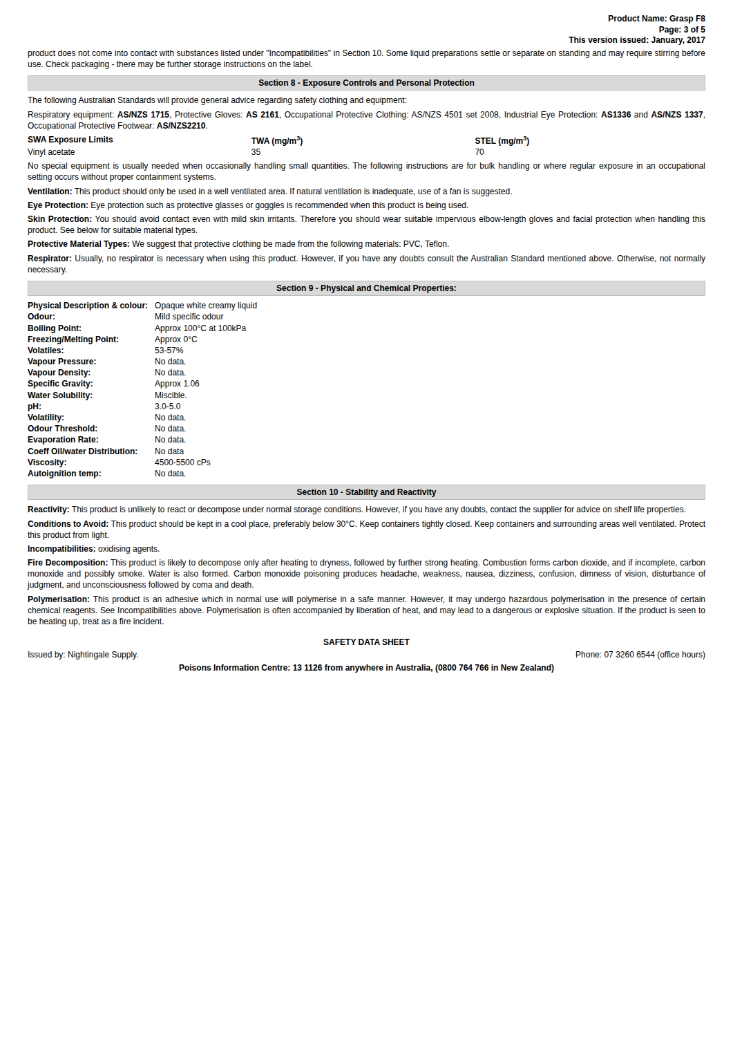Product Name: Grasp F8
Page: 3 of 5
This version issued: January, 2017
product does not come into contact with substances listed under "Incompatibilities" in Section 10. Some liquid preparations settle or separate on standing and may require stirring before use. Check packaging - there may be further storage instructions on the label.
Section 8 - Exposure Controls and Personal Protection
The following Australian Standards will provide general advice regarding safety clothing and equipment:
Respiratory equipment: AS/NZS 1715, Protective Gloves: AS 2161, Occupational Protective Clothing: AS/NZS 4501 set 2008, Industrial Eye Protection: AS1336 and AS/NZS 1337, Occupational Protective Footwear: AS/NZS2210.
| SWA Exposure Limits | TWA (mg/m 3 ) | STEL (mg/m 3 ) |
| --- | --- | --- |
| Vinyl acetate | 35 | 70 |
No special equipment is usually needed when occasionally handling small quantities. The following instructions are for bulk handling or where regular exposure in an occupational setting occurs without proper containment systems.
Ventilation: This product should only be used in a well ventilated area. If natural ventilation is inadequate, use of a fan is suggested.
Eye Protection: Eye protection such as protective glasses or goggles is recommended when this product is being used.
Skin Protection: You should avoid contact even with mild skin irritants. Therefore you should wear suitable impervious elbow-length gloves and facial protection when handling this product. See below for suitable material types.
Protective Material Types: We suggest that protective clothing be made from the following materials: PVC, Teflon.
Respirator: Usually, no respirator is necessary when using this product. However, if you have any doubts consult the Australian Standard mentioned above. Otherwise, not normally necessary.
Section 9 - Physical and Chemical Properties:
| Physical Description & colour: | Opaque white creamy liquid |
| Odour: | Mild specific odour |
| Boiling Point: | Approx 100°C at 100kPa |
| Freezing/Melting Point: | Approx 0°C |
| Volatiles: | 53-57% |
| Vapour Pressure: | No data. |
| Vapour Density: | No data. |
| Specific Gravity: | Approx 1.06 |
| Water Solubility: | Miscible. |
| pH: | 3.0-5.0 |
| Volatility: | No data. |
| Odour Threshold: | No data. |
| Evaporation Rate: | No data. |
| Coeff Oil/water Distribution: | No data |
| Viscosity: | 4500-5500 cPs |
| Autoignition temp: | No data. |
Section 10 - Stability and Reactivity
Reactivity: This product is unlikely to react or decompose under normal storage conditions. However, if you have any doubts, contact the supplier for advice on shelf life properties.
Conditions to Avoid: This product should be kept in a cool place, preferably below 30°C. Keep containers tightly closed. Keep containers and surrounding areas well ventilated. Protect this product from light.
Incompatibilities: oxidising agents.
Fire Decomposition: This product is likely to decompose only after heating to dryness, followed by further strong heating. Combustion forms carbon dioxide, and if incomplete, carbon monoxide and possibly smoke. Water is also formed. Carbon monoxide poisoning produces headache, weakness, nausea, dizziness, confusion, dimness of vision, disturbance of judgment, and unconsciousness followed by coma and death.
Polymerisation: This product is an adhesive which in normal use will polymerise in a safe manner. However, it may undergo hazardous polymerisation in the presence of certain chemical reagents. See Incompatibilities above. Polymerisation is often accompanied by liberation of heat, and may lead to a dangerous or explosive situation. If the product is seen to be heating up, treat as a fire incident.
SAFETY DATA SHEET
Issued by: Nightingale Supply. Phone: 07 3260 6544 (office hours)
Poisons Information Centre: 13 1126 from anywhere in Australia, (0800 764 766 in New Zealand)